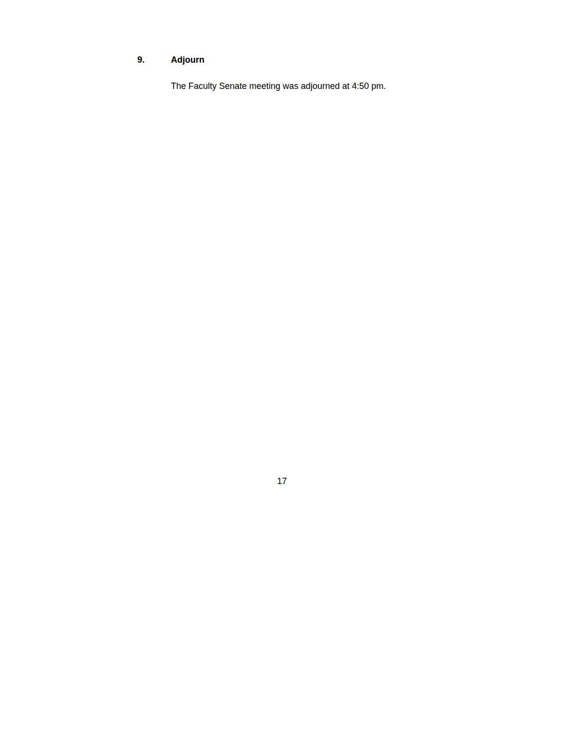9. Adjourn
The Faculty Senate meeting was adjourned at 4:50 pm.
17